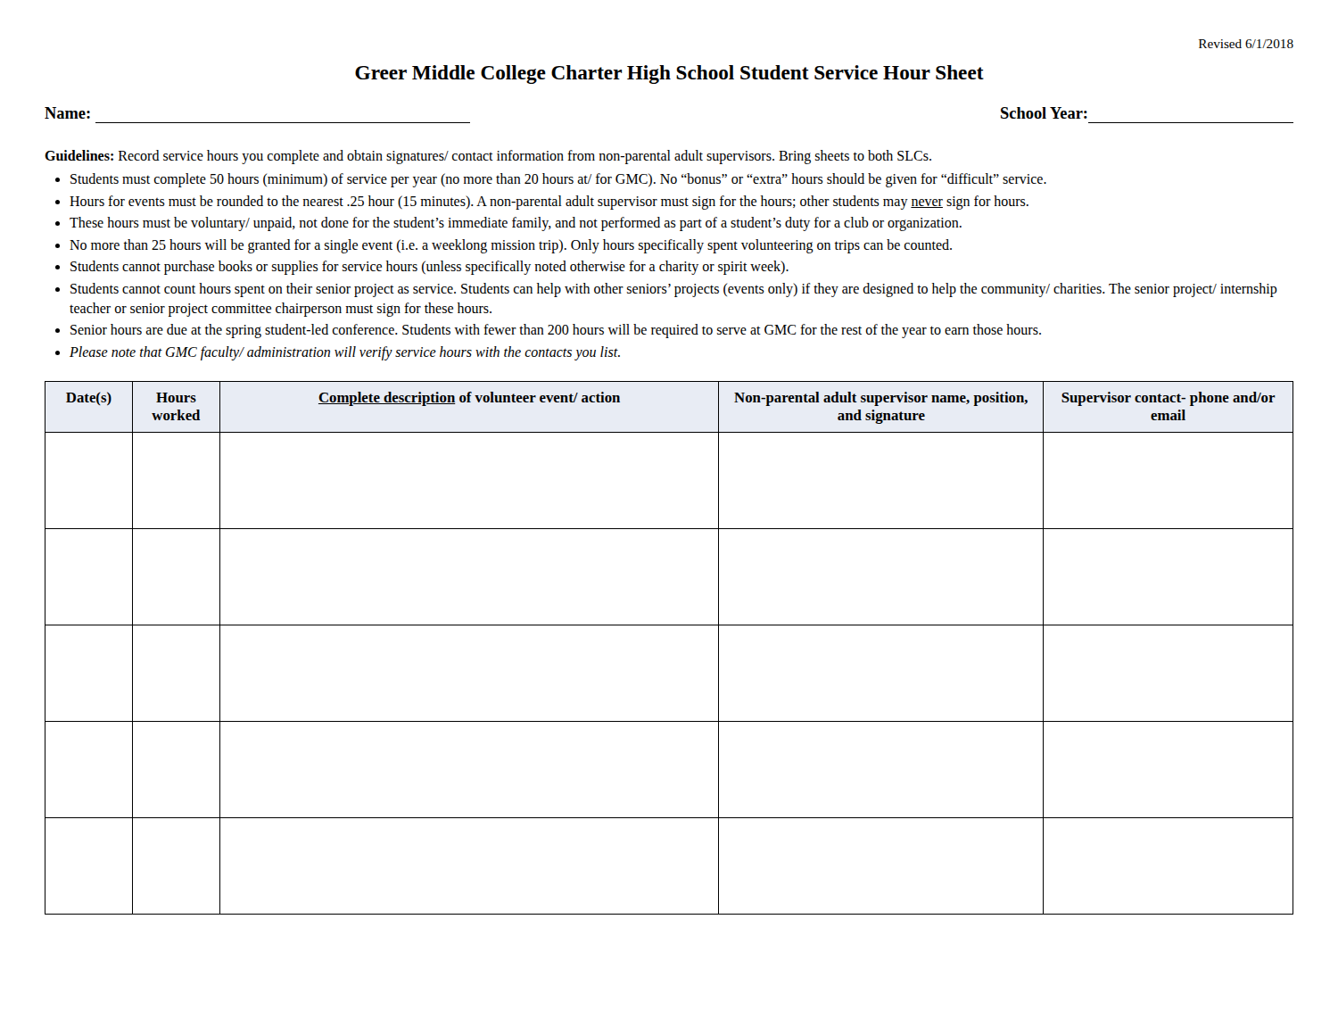Revised 6/1/2018
Greer Middle College Charter High School Student Service Hour Sheet
Name:
School Year:
Guidelines: Record service hours you complete and obtain signatures/ contact information from non-parental adult supervisors. Bring sheets to both SLCs.
Students must complete 50 hours (minimum) of service per year (no more than 20 hours at/ for GMC). No “bonus” or “extra” hours should be given for “difficult” service.
Hours for events must be rounded to the nearest .25 hour (15 minutes). A non-parental adult supervisor must sign for the hours; other students may never sign for hours.
These hours must be voluntary/ unpaid, not done for the student’s immediate family, and not performed as part of a student’s duty for a club or organization.
No more than 25 hours will be granted for a single event (i.e. a weeklong mission trip). Only hours specifically spent volunteering on trips can be counted.
Students cannot purchase books or supplies for service hours (unless specifically noted otherwise for a charity or spirit week).
Students cannot count hours spent on their senior project as service. Students can help with other seniors’ projects (events only) if they are designed to help the community/ charities. The senior project/ internship teacher or senior project committee chairperson must sign for these hours.
Senior hours are due at the spring student-led conference. Students with fewer than 200 hours will be required to serve at GMC for the rest of the year to earn those hours.
Please note that GMC faculty/ administration will verify service hours with the contacts you list.
| Date(s) | Hours worked | Complete description of volunteer event/ action | Non-parental adult supervisor name, position, and signature | Supervisor contact- phone and/or email |
| --- | --- | --- | --- | --- |